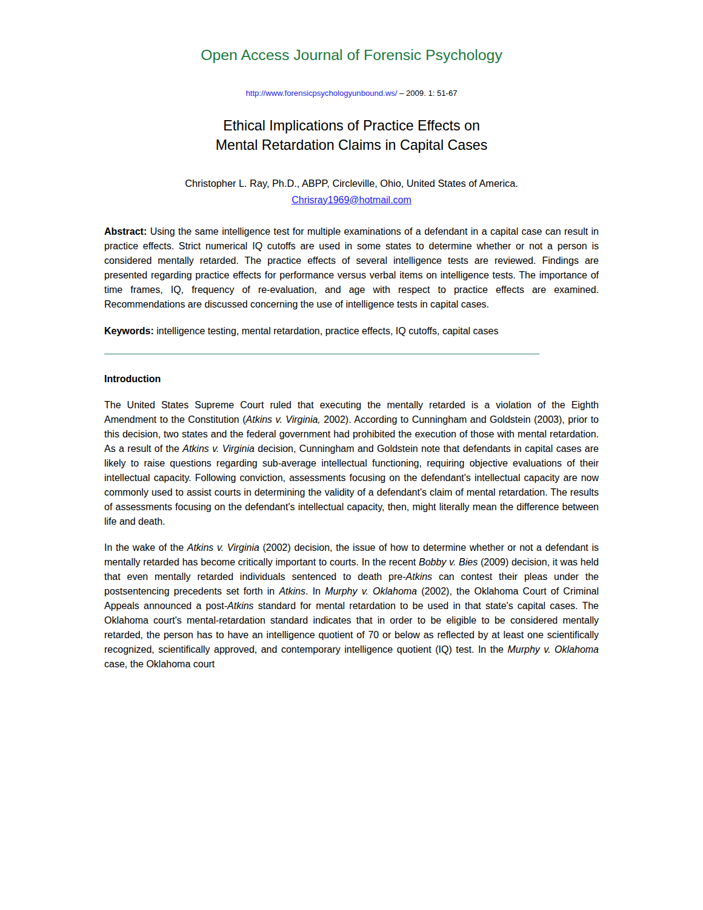Open Access Journal of Forensic Psychology
http://www.forensicpsychologyunbound.ws/ – 2009. 1: 51-67
Ethical Implications of Practice Effects on
Mental Retardation Claims in Capital Cases
Christopher L. Ray, Ph.D., ABPP, Circleville, Ohio, United States of America.
Chrisray1969@hotmail.com
Abstract: Using the same intelligence test for multiple examinations of a defendant in a capital case can result in practice effects. Strict numerical IQ cutoffs are used in some states to determine whether or not a person is considered mentally retarded. The practice effects of several intelligence tests are reviewed. Findings are presented regarding practice effects for performance versus verbal items on intelligence tests. The importance of time frames, IQ, frequency of re-evaluation, and age with respect to practice effects are examined. Recommendations are discussed concerning the use of intelligence tests in capital cases.
Keywords: intelligence testing, mental retardation, practice effects, IQ cutoffs, capital cases
Introduction
The United States Supreme Court ruled that executing the mentally retarded is a violation of the Eighth Amendment to the Constitution (Atkins v. Virginia, 2002). According to Cunningham and Goldstein (2003), prior to this decision, two states and the federal government had prohibited the execution of those with mental retardation. As a result of the Atkins v. Virginia decision, Cunningham and Goldstein note that defendants in capital cases are likely to raise questions regarding sub-average intellectual functioning, requiring objective evaluations of their intellectual capacity. Following conviction, assessments focusing on the defendant's intellectual capacity are now commonly used to assist courts in determining the validity of a defendant's claim of mental retardation. The results of assessments focusing on the defendant's intellectual capacity, then, might literally mean the difference between life and death.
In the wake of the Atkins v. Virginia (2002) decision, the issue of how to determine whether or not a defendant is mentally retarded has become critically important to courts. In the recent Bobby v. Bies (2009) decision, it was held that even mentally retarded individuals sentenced to death pre-Atkins can contest their pleas under the postsentencing precedents set forth in Atkins. In Murphy v. Oklahoma (2002), the Oklahoma Court of Criminal Appeals announced a post-Atkins standard for mental retardation to be used in that state's capital cases. The Oklahoma court's mental-retardation standard indicates that in order to be eligible to be considered mentally retarded, the person has to have an intelligence quotient of 70 or below as reflected by at least one scientifically recognized, scientifically approved, and contemporary intelligence quotient (IQ) test. In the Murphy v. Oklahoma case, the Oklahoma court